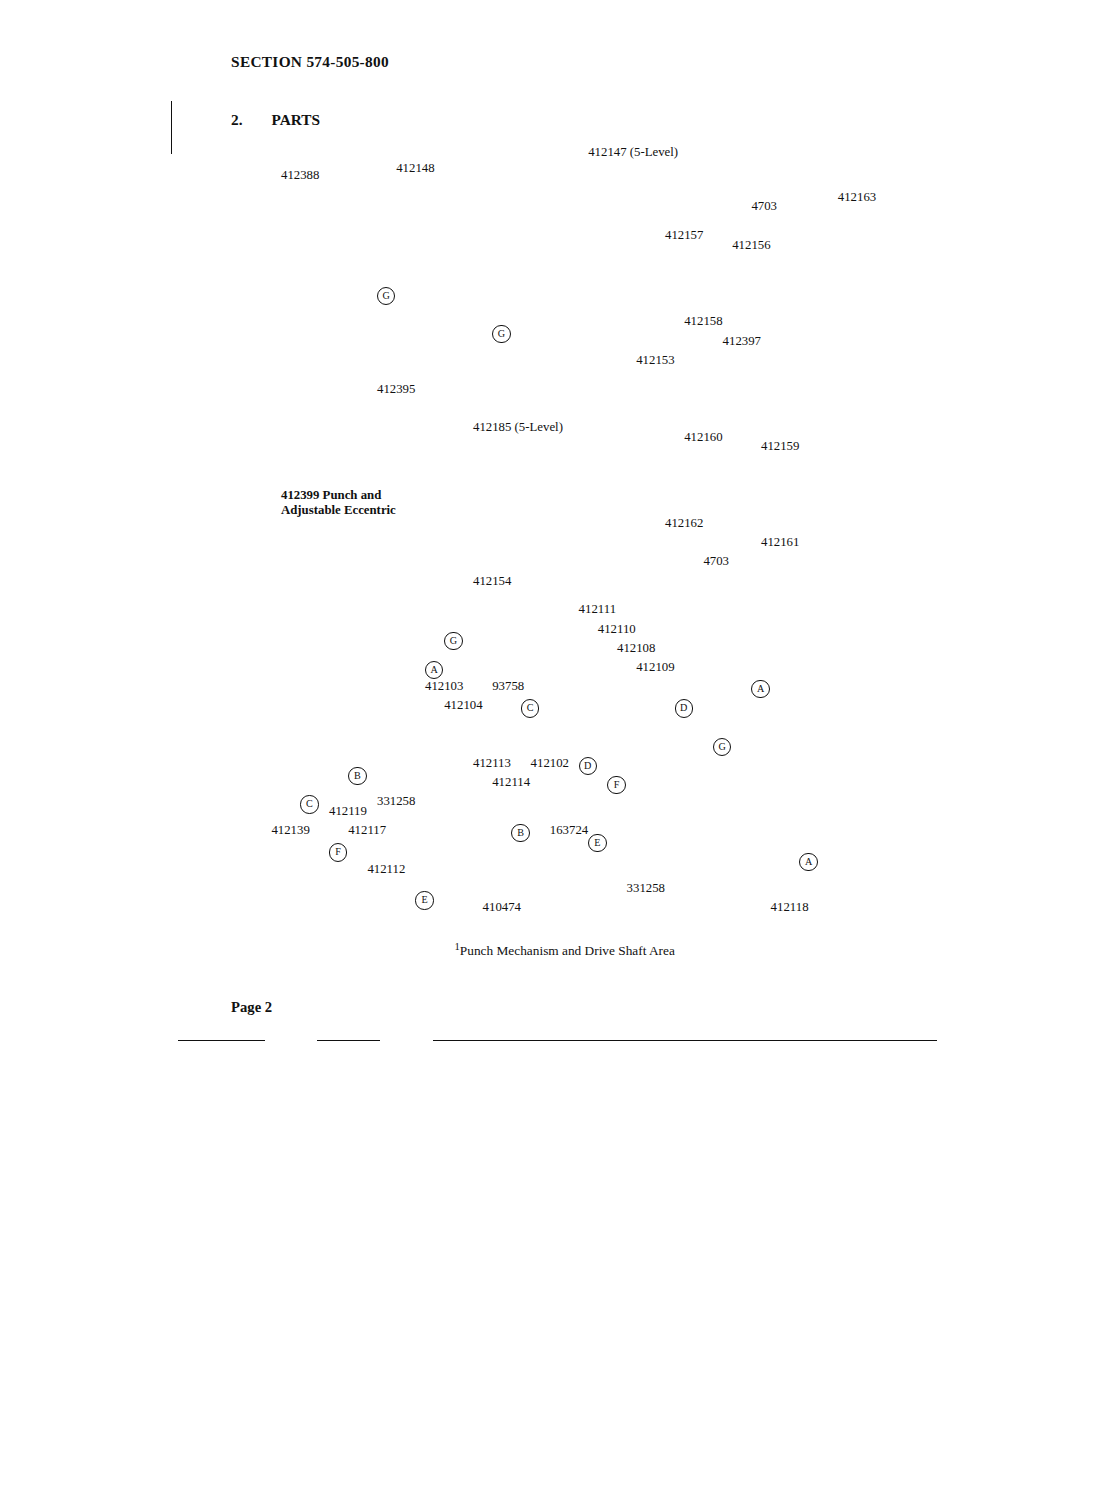SECTION 574-505-800
2. PARTS
412388 412148 412147 (5-Level) G G 412395 412185 (5-Level) 412399 Punch and
Adjustable Eccentric 4703 412163 412157 412156 412158 412397 412153 412160 412159 412162 412161 4703 412154 412111 412110 412108 412109 G A C D A G D F B C F B E A E 412103 93758 412104 412113 412102 412114 331258 412119 412117 412139 412112 163724 331258 412118 410474
1 Punch Mechanism and Drive Shaft Area
Page 2